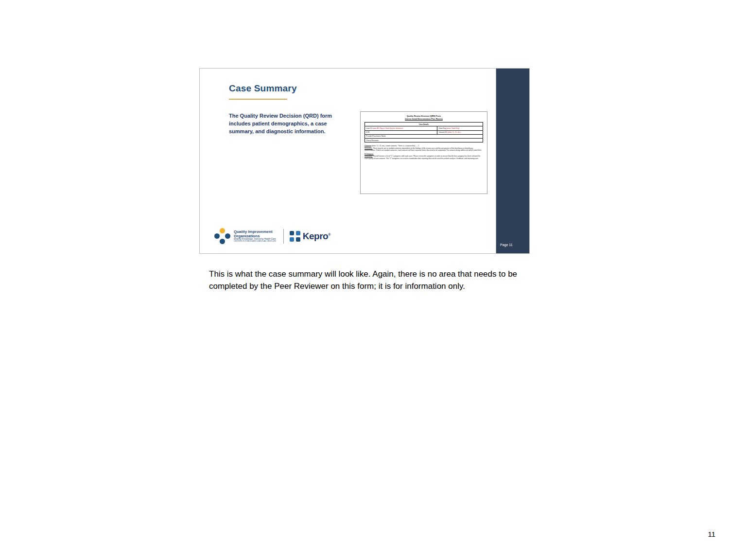Case Summary
The Quality Review Decision (QRD) form includes patient demographics, a case summary, and diagnostic information.
Quality Review Decision (QRD) Form
Interim Initial Determination Peer Review
| Case Details |
| Case ID (enter BC Key or Claim Key for reference) | Claim Key (enter Claim Key) |
| DOS | Concern ID (enter #1, #2, etc.) |
| Provider/Practitioner Name |
| Clinical Reviewer: |
Concern (enter #1, #2, etc.): (enter concern, "There is a concern that......")
Instruction: There may be one or multiple concerns dependent on the findings of the review case and the perspective of the beneficiary or beneficiary representative. If there are multiple concerns, each concern will have separate forms that need to be completed. For concern being addressed will be noted here.
5-Category:
Instruction: You will receive a list of "C" categories with each case. Please review the categories in order to ensure that the best category has been selected for each quality of care concern. The "C" categories are used to standardize data reporting that can be used for perform analysis, feedback, and improving care.
Quality Improvement
Organizations
Sharing Knowledge. Improving Health Care.
CENTERS FOR MEDICARE & MEDICAID SERVICES
Kepro®
Page 11
This is what the case summary will look like. Again, there is no area that needs to be completed by the Peer Reviewer on this form; it is for information only.
11